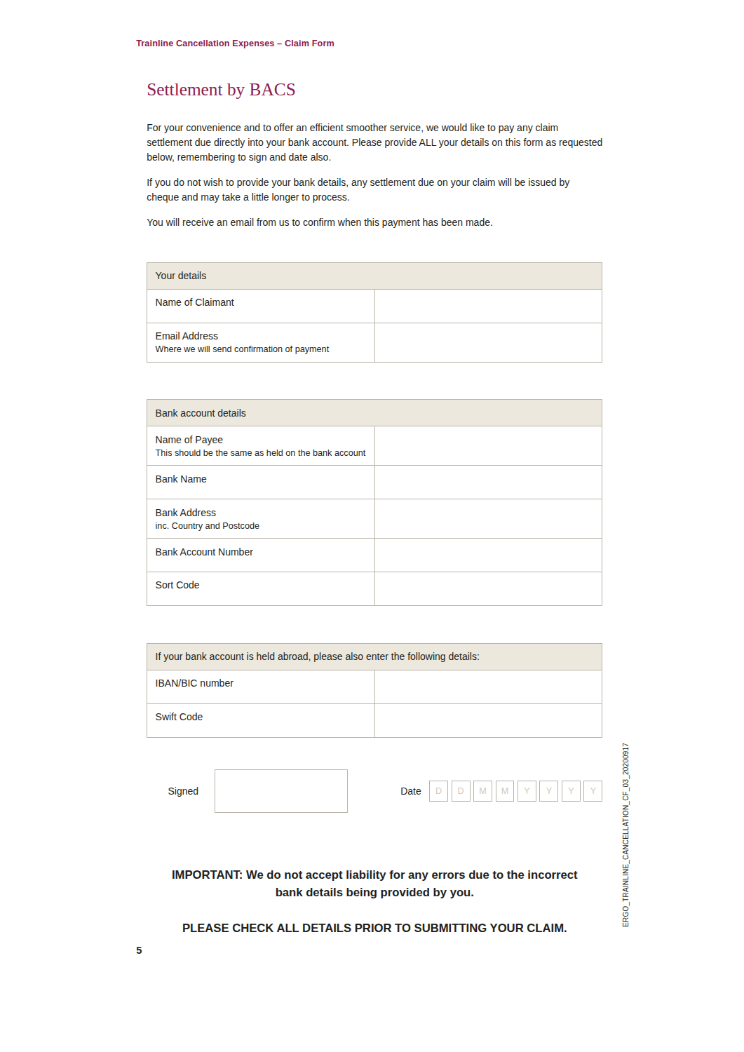Trainline Cancellation Expenses – Claim Form
Settlement by BACS
For your convenience and to offer an efficient smoother service, we would like to pay any claim settlement due directly into your bank account. Please provide ALL your details on this form as requested below, remembering to sign and date also.
If you do not wish to provide your bank details, any settlement due on your claim will be issued by cheque and may take a little longer to process.
You will receive an email from us to confirm when this payment has been made.
| Your details |
| --- |
| Name of Claimant | |
| Email Address Where we will send confirmation of payment | |
| Bank account details |
| --- |
| Name of Payee This should be the same as held on the bank account | |
| Bank Name | |
| Bank Address inc. Country and Postcode | |
| Bank Account Number | |
| Sort Code | |
| If your bank account is held abroad, please also enter the following details: |
| --- |
| IBAN/BIC number | |
| Swift Code | |
Signed
Date
DDMMYYYY
IMPORTANT: We do not accept liability for any errors due to the incorrect bank details being provided by you. PLEASE CHECK ALL DETAILS PRIOR TO SUBMITTING YOUR CLAIM.
ERGO_TRAINLINE_CANCELLATION_CF_03_20200917
5